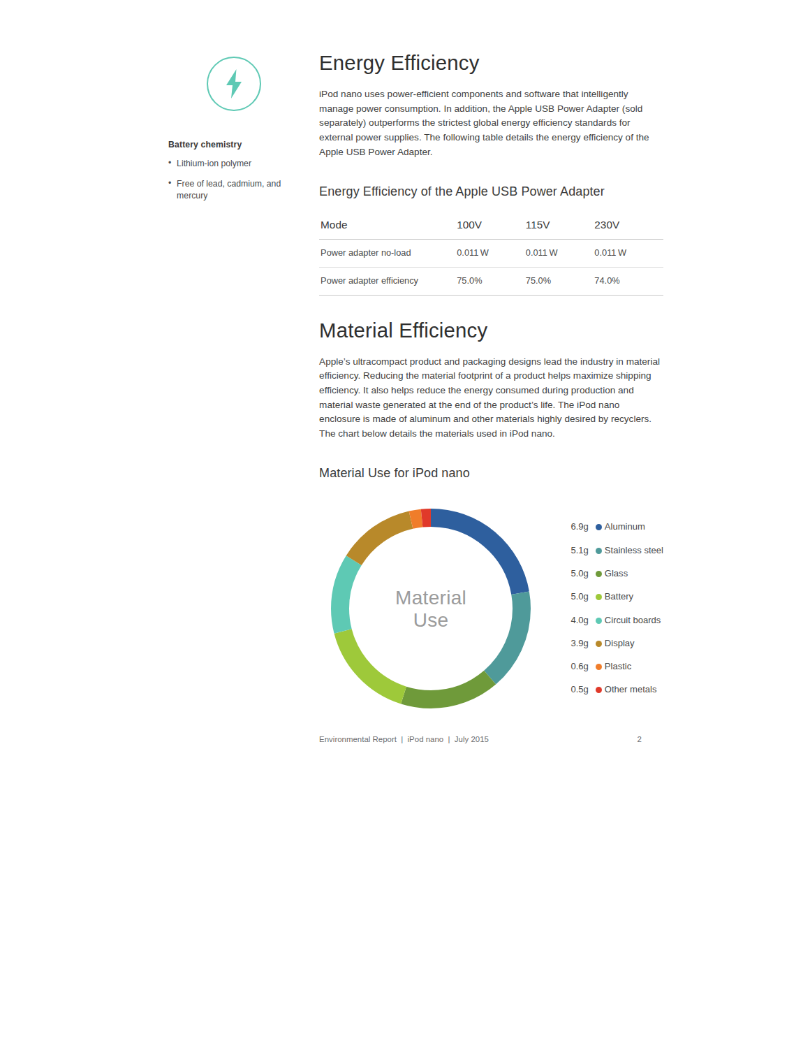Battery chemistry
Lithium-ion polymer
Free of lead, cadmium, and mercury
Energy Efficiency
iPod nano uses power-efficient components and software that intelligently manage power consumption. In addition, the Apple USB Power Adapter (sold separately) outperforms the strictest global energy efficiency standards for external power supplies. The following table details the energy efficiency of the Apple USB Power Adapter.
Energy Efficiency of the Apple USB Power Adapter
| Mode | 100V | 115V | 230V |
| --- | --- | --- | --- |
| Power adapter no-load | 0.011 W | 0.011 W | 0.011 W |
| Power adapter efficiency | 75.0% | 75.0% | 74.0% |
Material Efficiency
Apple’s ultracompact product and packaging designs lead the industry in material efficiency. Reducing the material footprint of a product helps maximize shipping efficiency. It also helps reduce the energy consumed during production and material waste generated at the end of the product’s life. The iPod nano enclosure is made of aluminum and other materials highly desired by recyclers. The chart below details the materials used in iPod nano.
Material Use for iPod nano
Donut: total 31.0 g. Circumference = 2*pi*r, r=130 => 816.814 Segments (g -> length): Aluminum 6.9 -> 181.74 Stainless steel 5.1 -> 134.33 Glass 5.0 -> 131.74 Battery 5.0 -> 131.74 Circuit boards 4.0 -> 105.39 Display 3.9 -> 102.76 Plastic 0.6 -> 15.81 Other metals 0.5 -> 13.17
Material
Use
| 6.9g | | Aluminum |
| 5.1g | | Stainless steel |
| 5.0g | | Glass |
| 5.0g | | Battery |
| 4.0g | | Circuit boards |
| 3.9g | | Display |
| 0.6g | | Plastic |
| 0.5g | | Other metals |
Environmental Report | iPod nano | July 2015
2